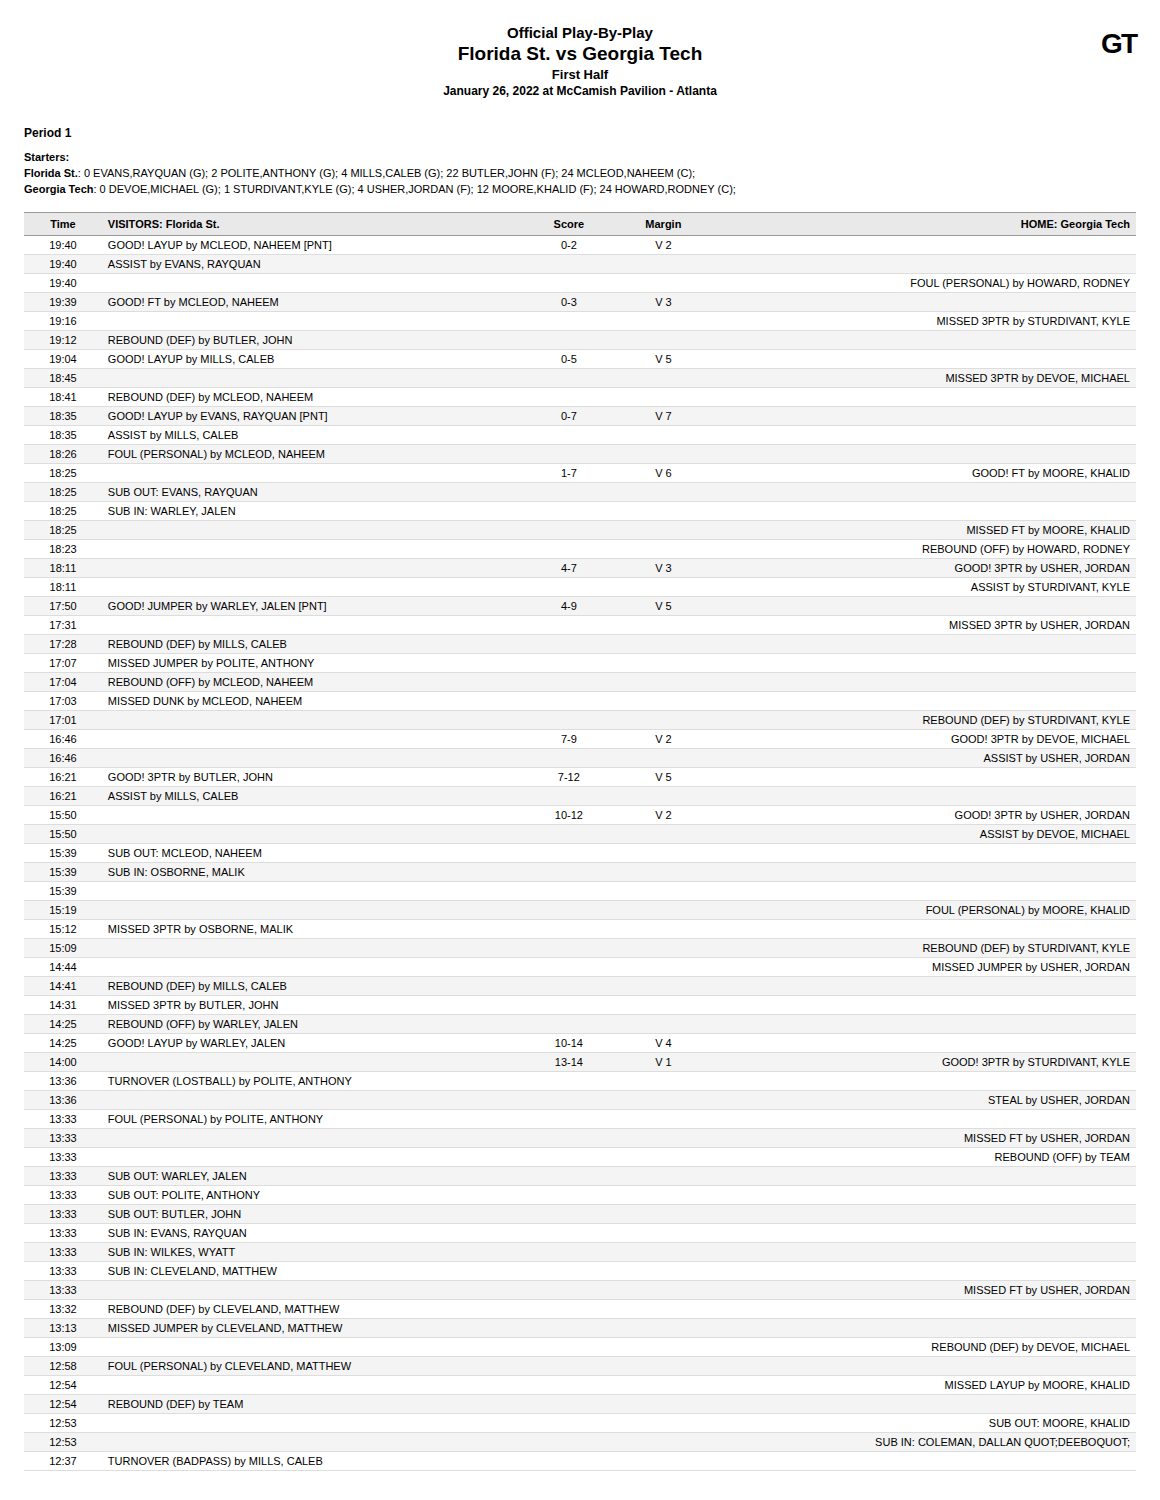Official Play-By-Play
Florida St. vs Georgia Tech
First Half
January 26, 2022 at McCamish Pavilion - Atlanta
GT
Period 1
Starters:
Florida St.: 0 EVANS,RAYQUAN (G); 2 POLITE,ANTHONY (G); 4 MILLS,CALEB (G); 22 BUTLER,JOHN (F); 24 MCLEOD,NAHEEM (C);
Georgia Tech: 0 DEVOE,MICHAEL (G); 1 STURDIVANT,KYLE (G); 4 USHER,JORDAN (F); 12 MOORE,KHALID (F); 24 HOWARD,RODNEY (C);
| Time | VISITORS: Florida St. | Score | Margin | HOME: Georgia Tech |
| --- | --- | --- | --- | --- |
| 19:40 | GOOD! LAYUP by MCLEOD, NAHEEM [PNT] | 0-2 | V 2 | |
| 19:40 | ASSIST by EVANS, RAYQUAN | | | |
| 19:40 | | | | FOUL (PERSONAL) by HOWARD, RODNEY |
| 19:39 | GOOD! FT by MCLEOD, NAHEEM | 0-3 | V 3 | |
| 19:16 | | | | MISSED 3PTR by STURDIVANT, KYLE |
| 19:12 | REBOUND (DEF) by BUTLER, JOHN | | | |
| 19:04 | GOOD! LAYUP by MILLS, CALEB | 0-5 | V 5 | |
| 18:45 | | | | MISSED 3PTR by DEVOE, MICHAEL |
| 18:41 | REBOUND (DEF) by MCLEOD, NAHEEM | | | |
| 18:35 | GOOD! LAYUP by EVANS, RAYQUAN [PNT] | 0-7 | V 7 | |
| 18:35 | ASSIST by MILLS, CALEB | | | |
| 18:26 | FOUL (PERSONAL) by MCLEOD, NAHEEM | | | |
| 18:25 | | 1-7 | V 6 | GOOD! FT by MOORE, KHALID |
| 18:25 | SUB OUT: EVANS, RAYQUAN | | | |
| 18:25 | SUB IN: WARLEY, JALEN | | | |
| 18:25 | | | | MISSED FT by MOORE, KHALID |
| 18:23 | | | | REBOUND (OFF) by HOWARD, RODNEY |
| 18:11 | | 4-7 | V 3 | GOOD! 3PTR by USHER, JORDAN |
| 18:11 | | | | ASSIST by STURDIVANT, KYLE |
| 17:50 | GOOD! JUMPER by WARLEY, JALEN [PNT] | 4-9 | V 5 | |
| 17:31 | | | | MISSED 3PTR by USHER, JORDAN |
| 17:28 | REBOUND (DEF) by MILLS, CALEB | | | |
| 17:07 | MISSED JUMPER by POLITE, ANTHONY | | | |
| 17:04 | REBOUND (OFF) by MCLEOD, NAHEEM | | | |
| 17:03 | MISSED DUNK by MCLEOD, NAHEEM | | | |
| 17:01 | | | | REBOUND (DEF) by STURDIVANT, KYLE |
| 16:46 | | 7-9 | V 2 | GOOD! 3PTR by DEVOE, MICHAEL |
| 16:46 | | | | ASSIST by USHER, JORDAN |
| 16:21 | GOOD! 3PTR by BUTLER, JOHN | 7-12 | V 5 | |
| 16:21 | ASSIST by MILLS, CALEB | | | |
| 15:50 | | 10-12 | V 2 | GOOD! 3PTR by USHER, JORDAN |
| 15:50 | | | | ASSIST by DEVOE, MICHAEL |
| 15:39 | SUB OUT: MCLEOD, NAHEEM | | | |
| 15:39 | SUB IN: OSBORNE, MALIK | | | |
| 15:39 | | | | |
| 15:19 | | | | FOUL (PERSONAL) by MOORE, KHALID |
| 15:12 | MISSED 3PTR by OSBORNE, MALIK | | | |
| 15:09 | | | | REBOUND (DEF) by STURDIVANT, KYLE |
| 14:44 | | | | MISSED JUMPER by USHER, JORDAN |
| 14:41 | REBOUND (DEF) by MILLS, CALEB | | | |
| 14:31 | MISSED 3PTR by BUTLER, JOHN | | | |
| 14:25 | REBOUND (OFF) by WARLEY, JALEN | | | |
| 14:25 | GOOD! LAYUP by WARLEY, JALEN | 10-14 | V 4 | |
| 14:00 | | 13-14 | V 1 | GOOD! 3PTR by STURDIVANT, KYLE |
| 13:36 | TURNOVER (LOSTBALL) by POLITE, ANTHONY | | | |
| 13:36 | | | | STEAL by USHER, JORDAN |
| 13:33 | FOUL (PERSONAL) by POLITE, ANTHONY | | | |
| 13:33 | | | | MISSED FT by USHER, JORDAN |
| 13:33 | | | | REBOUND (OFF) by TEAM |
| 13:33 | SUB OUT: WARLEY, JALEN | | | |
| 13:33 | SUB OUT: POLITE, ANTHONY | | | |
| 13:33 | SUB OUT: BUTLER, JOHN | | | |
| 13:33 | SUB IN: EVANS, RAYQUAN | | | |
| 13:33 | SUB IN: WILKES, WYATT | | | |
| 13:33 | SUB IN: CLEVELAND, MATTHEW | | | |
| 13:33 | | | | MISSED FT by USHER, JORDAN |
| 13:32 | REBOUND (DEF) by CLEVELAND, MATTHEW | | | |
| 13:13 | MISSED JUMPER by CLEVELAND, MATTHEW | | | |
| 13:09 | | | | REBOUND (DEF) by DEVOE, MICHAEL |
| 12:58 | FOUL (PERSONAL) by CLEVELAND, MATTHEW | | | |
| 12:54 | | | | MISSED LAYUP by MOORE, KHALID |
| 12:54 | REBOUND (DEF) by TEAM | | | |
| 12:53 | | | | SUB OUT: MOORE, KHALID |
| 12:53 | | | | SUB IN: COLEMAN, DALLAN QUOT;DEEBOQUOT; |
| 12:37 | TURNOVER (BADPASS) by MILLS, CALEB | | | |